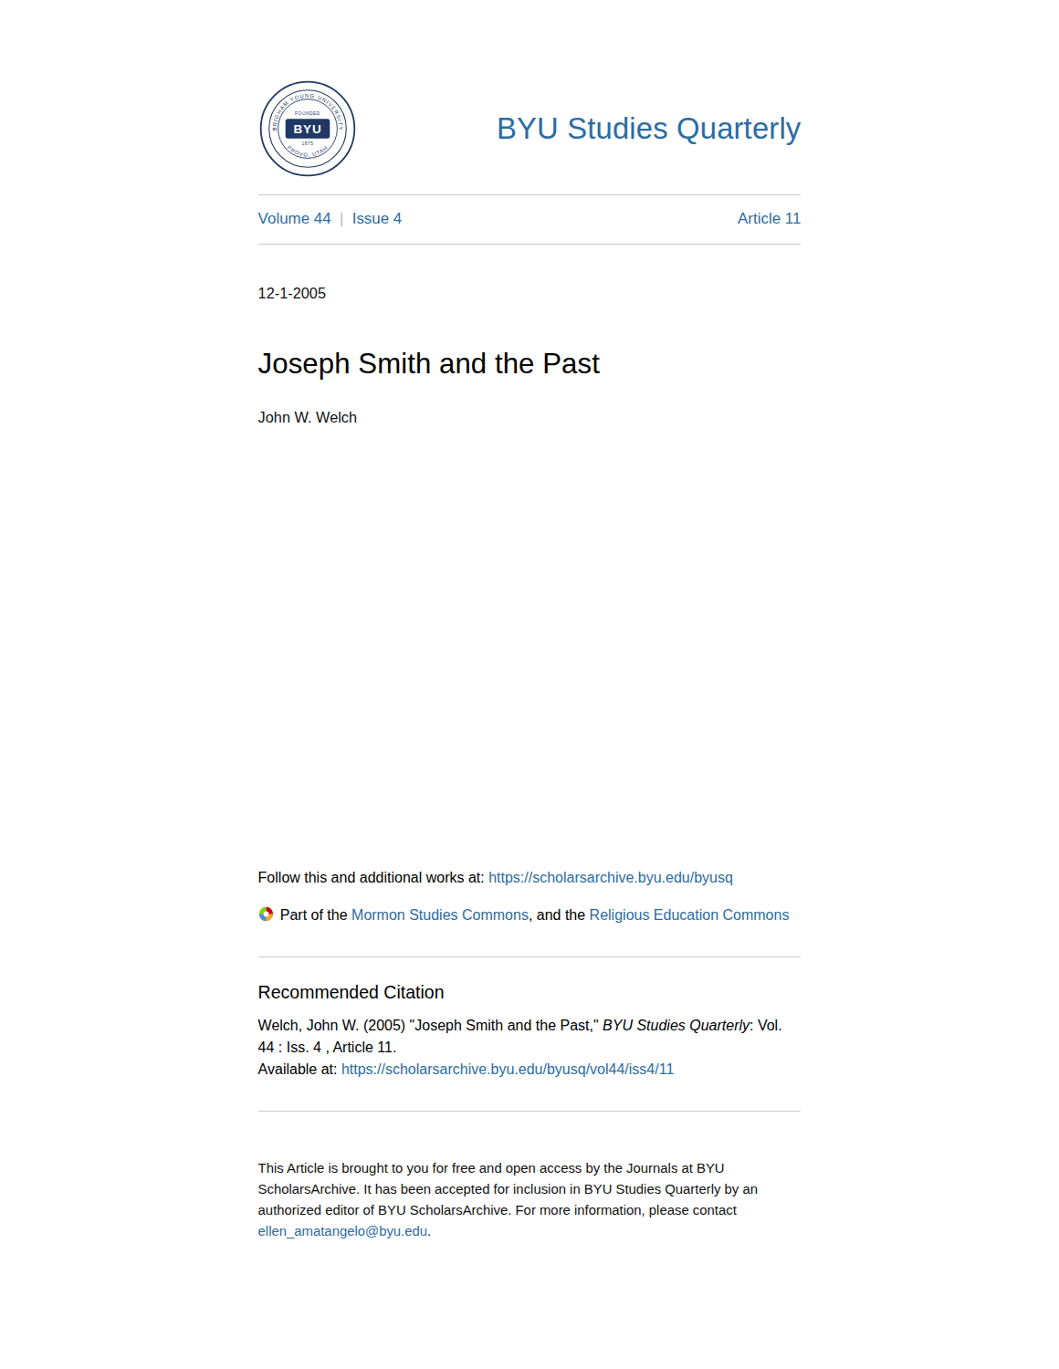BYU FOUNDED 1875 BRIGHAM YOUNG UNIVERSITY PROVO, UTAH
BYU Studies Quarterly
Volume 44 | Issue 4 Article 11
12-1-2005
Joseph Smith and the Past
John W. Welch
Follow this and additional works at: https://scholarsarchive.byu.edu/byusq
Part of the Mormon Studies Commons, and the Religious Education Commons
Recommended Citation
Welch, John W. (2005) "Joseph Smith and the Past," BYU Studies Quarterly: Vol. 44 : Iss. 4 , Article 11.
Available at: https://scholarsarchive.byu.edu/byusq/vol44/iss4/11
This Article is brought to you for free and open access by the Journals at BYU ScholarsArchive. It has been accepted for inclusion in BYU Studies Quarterly by an authorized editor of BYU ScholarsArchive. For more information, please contact ellen_amatangelo@byu.edu.